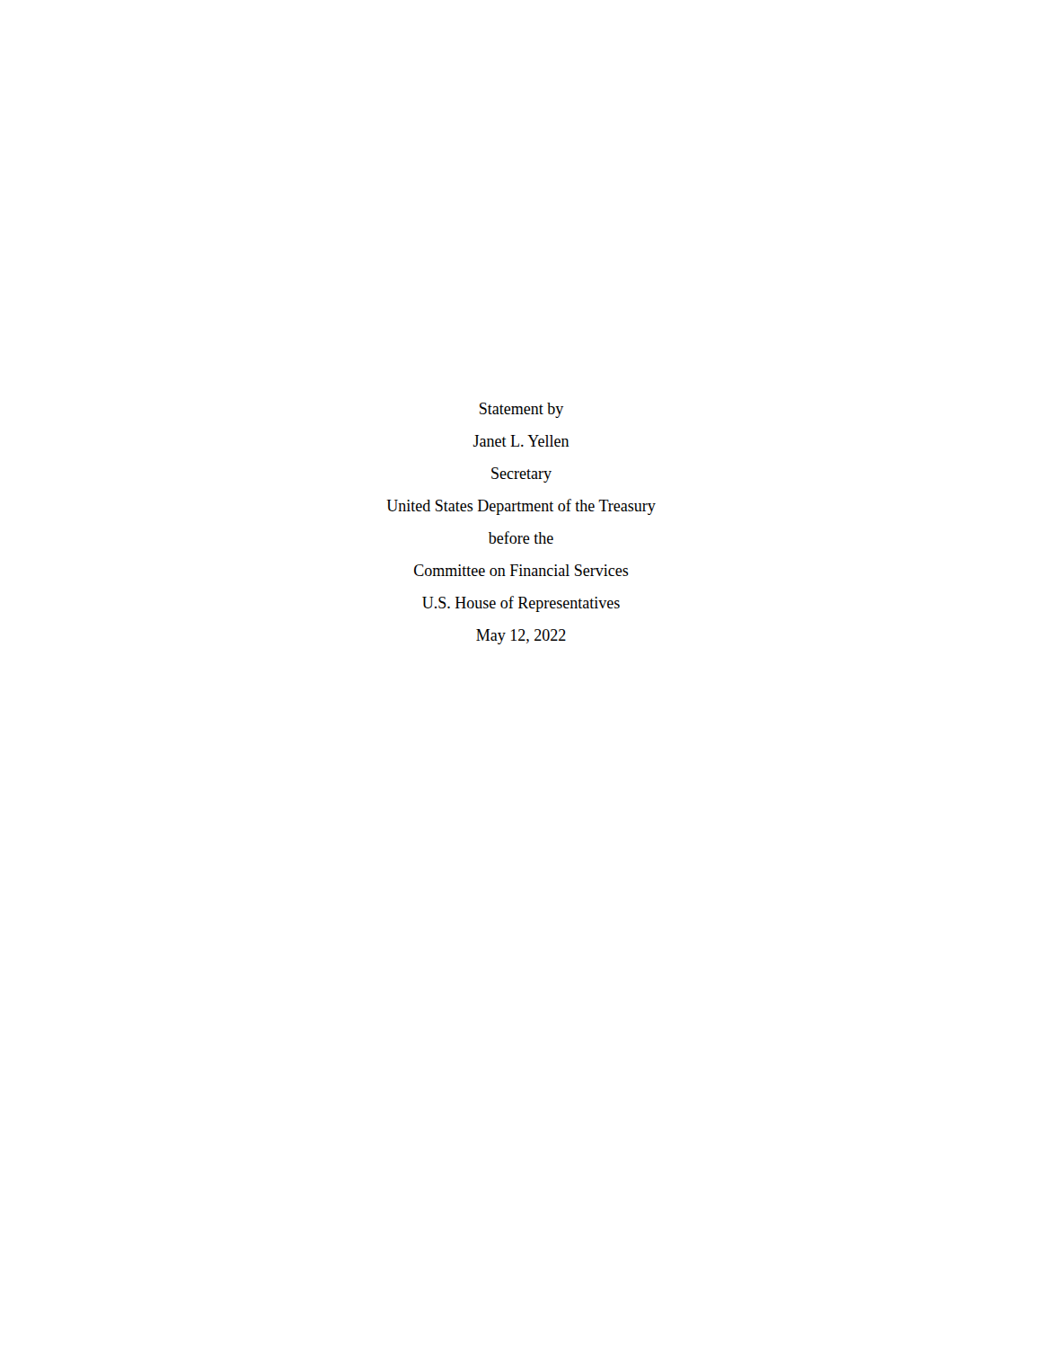Statement by
Janet L. Yellen
Secretary
United States Department of the Treasury
before the
Committee on Financial Services
U.S. House of Representatives
May 12, 2022